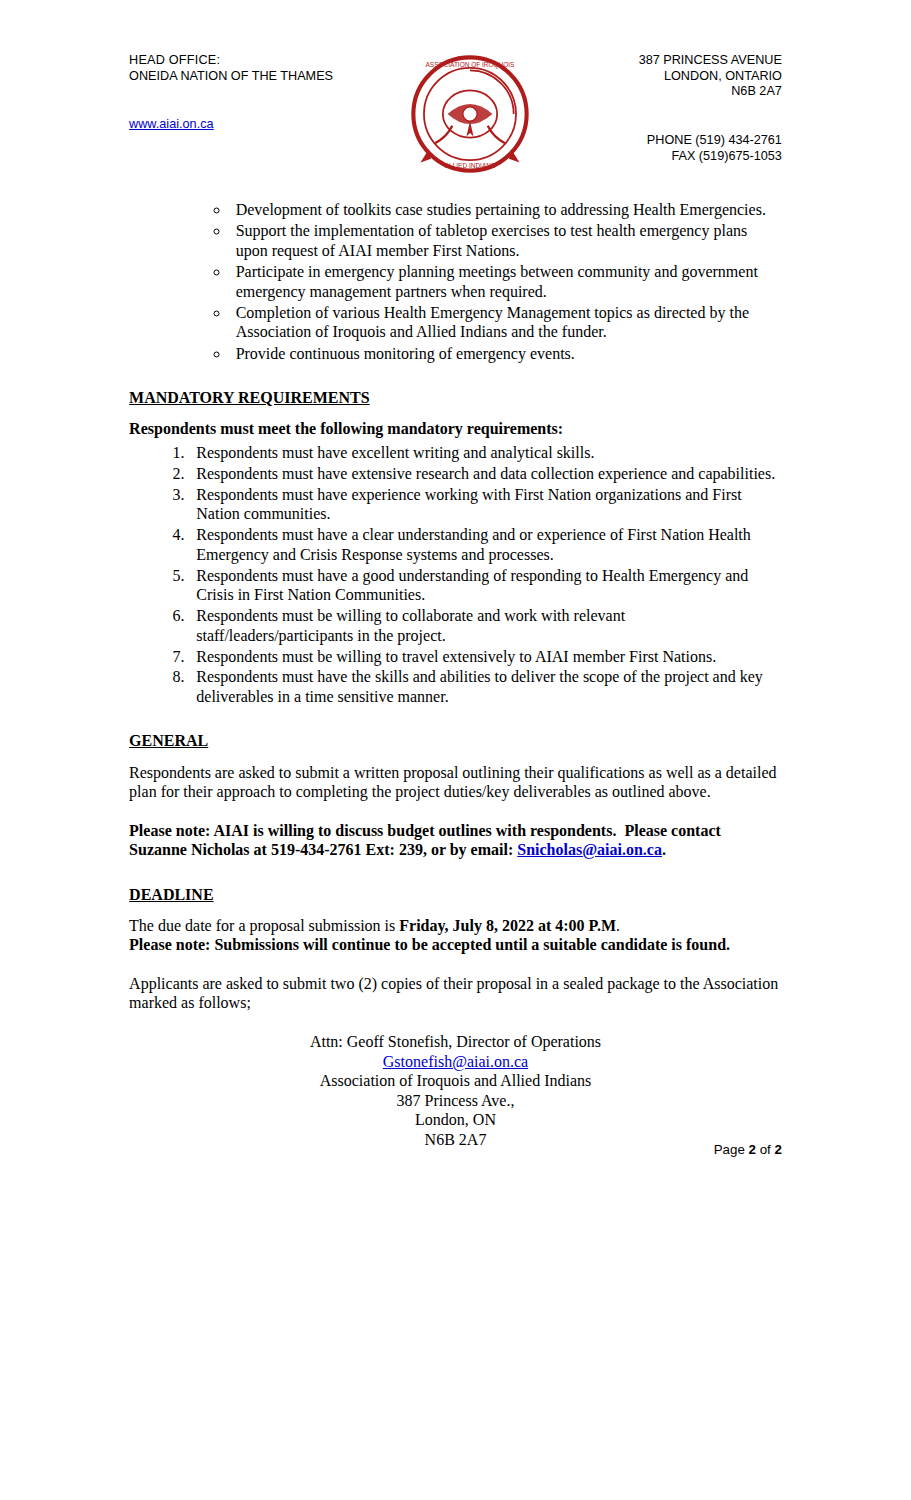HEAD OFFICE:
ONEIDA NATION OF THE THAMES
www.aiai.on.ca
387 PRINCESS AVENUE
LONDON, ONTARIO
N6B 2A7
PHONE (519) 434-2761
FAX (519)675-1053
Development of toolkits case studies pertaining to addressing Health Emergencies.
Support the implementation of tabletop exercises to test health emergency plans upon request of AIAI member First Nations.
Participate in emergency planning meetings between community and government emergency management partners when required.
Completion of various Health Emergency Management topics as directed by the Association of Iroquois and Allied Indians and the funder.
Provide continuous monitoring of emergency events.
MANDATORY REQUIREMENTS
Respondents must meet the following mandatory requirements:
Respondents must have excellent writing and analytical skills.
Respondents must have extensive research and data collection experience and capabilities.
Respondents must have experience working with First Nation organizations and First Nation communities.
Respondents must have a clear understanding and or experience of First Nation Health Emergency and Crisis Response systems and processes.
Respondents must have a good understanding of responding to Health Emergency and Crisis in First Nation Communities.
Respondents must be willing to collaborate and work with relevant staff/leaders/participants in the project.
Respondents must be willing to travel extensively to AIAI member First Nations.
Respondents must have the skills and abilities to deliver the scope of the project and key deliverables in a time sensitive manner.
GENERAL
Respondents are asked to submit a written proposal outlining their qualifications as well as a detailed plan for their approach to completing the project duties/key deliverables as outlined above.
Please note: AIAI is willing to discuss budget outlines with respondents. Please contact Suzanne Nicholas at 519-434-2761 Ext: 239, or by email: Snicholas@aiai.on.ca.
DEADLINE
The due date for a proposal submission is Friday, July 8, 2022 at 4:00 P.M.
Please note: Submissions will continue to be accepted until a suitable candidate is found.
Applicants are asked to submit two (2) copies of their proposal in a sealed package to the Association marked as follows;
Attn: Geoff Stonefish, Director of Operations
Gstonefish@aiai.on.ca
Association of Iroquois and Allied Indians
387 Princess Ave.,
London, ON
N6B 2A7
Page 2 of 2